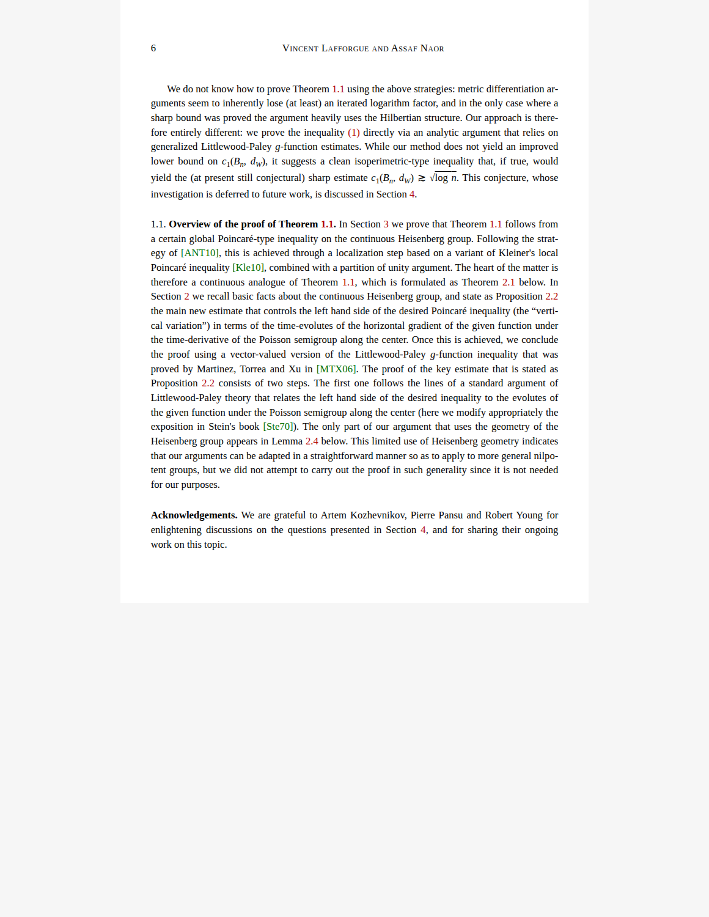6 Vincent Lafforgue and Assaf Naor
We do not know how to prove Theorem 1.1 using the above strategies: metric differentiation arguments seem to inherently lose (at least) an iterated logarithm factor, and in the only case where a sharp bound was proved the argument heavily uses the Hilbertian structure. Our approach is therefore entirely different: we prove the inequality (1) directly via an analytic argument that relies on generalized Littlewood-Paley g-function estimates. While our method does not yield an improved lower bound on c1(Bn, dW), it suggests a clean isoperimetric-type inequality that, if true, would yield the (at present still conjectural) sharp estimate c1(Bn, dW) ≳ √log n. This conjecture, whose investigation is deferred to future work, is discussed in Section 4.
1.1. Overview of the proof of Theorem 1.1. In Section 3 we prove that Theorem 1.1 follows from a certain global Poincaré-type inequality on the continuous Heisenberg group. Following the strategy of [ANT10], this is achieved through a localization step based on a variant of Kleiner's local Poincaré inequality [Kle10], combined with a partition of unity argument. The heart of the matter is therefore a continuous analogue of Theorem 1.1, which is formulated as Theorem 2.1 below. In Section 2 we recall basic facts about the continuous Heisenberg group, and state as Proposition 2.2 the main new estimate that controls the left hand side of the desired Poincaré inequality (the “vertical variation”) in terms of the time-evolutes of the horizontal gradient of the given function under the time-derivative of the Poisson semigroup along the center. Once this is achieved, we conclude the proof using a vector-valued version of the Littlewood-Paley g-function inequality that was proved by Martinez, Torrea and Xu in [MTX06]. The proof of the key estimate that is stated as Proposition 2.2 consists of two steps. The first one follows the lines of a standard argument of Littlewood-Paley theory that relates the left hand side of the desired inequality to the evolutes of the given function under the Poisson semigroup along the center (here we modify appropriately the exposition in Stein's book [Ste70]). The only part of our argument that uses the geometry of the Heisenberg group appears in Lemma 2.4 below. This limited use of Heisenberg geometry indicates that our arguments can be adapted in a straightforward manner so as to apply to more general nilpotent groups, but we did not attempt to carry out the proof in such generality since it is not needed for our purposes.
Acknowledgements. We are grateful to Artem Kozhevnikov, Pierre Pansu and Robert Young for enlightening discussions on the questions presented in Section 4, and for sharing their ongoing work on this topic.